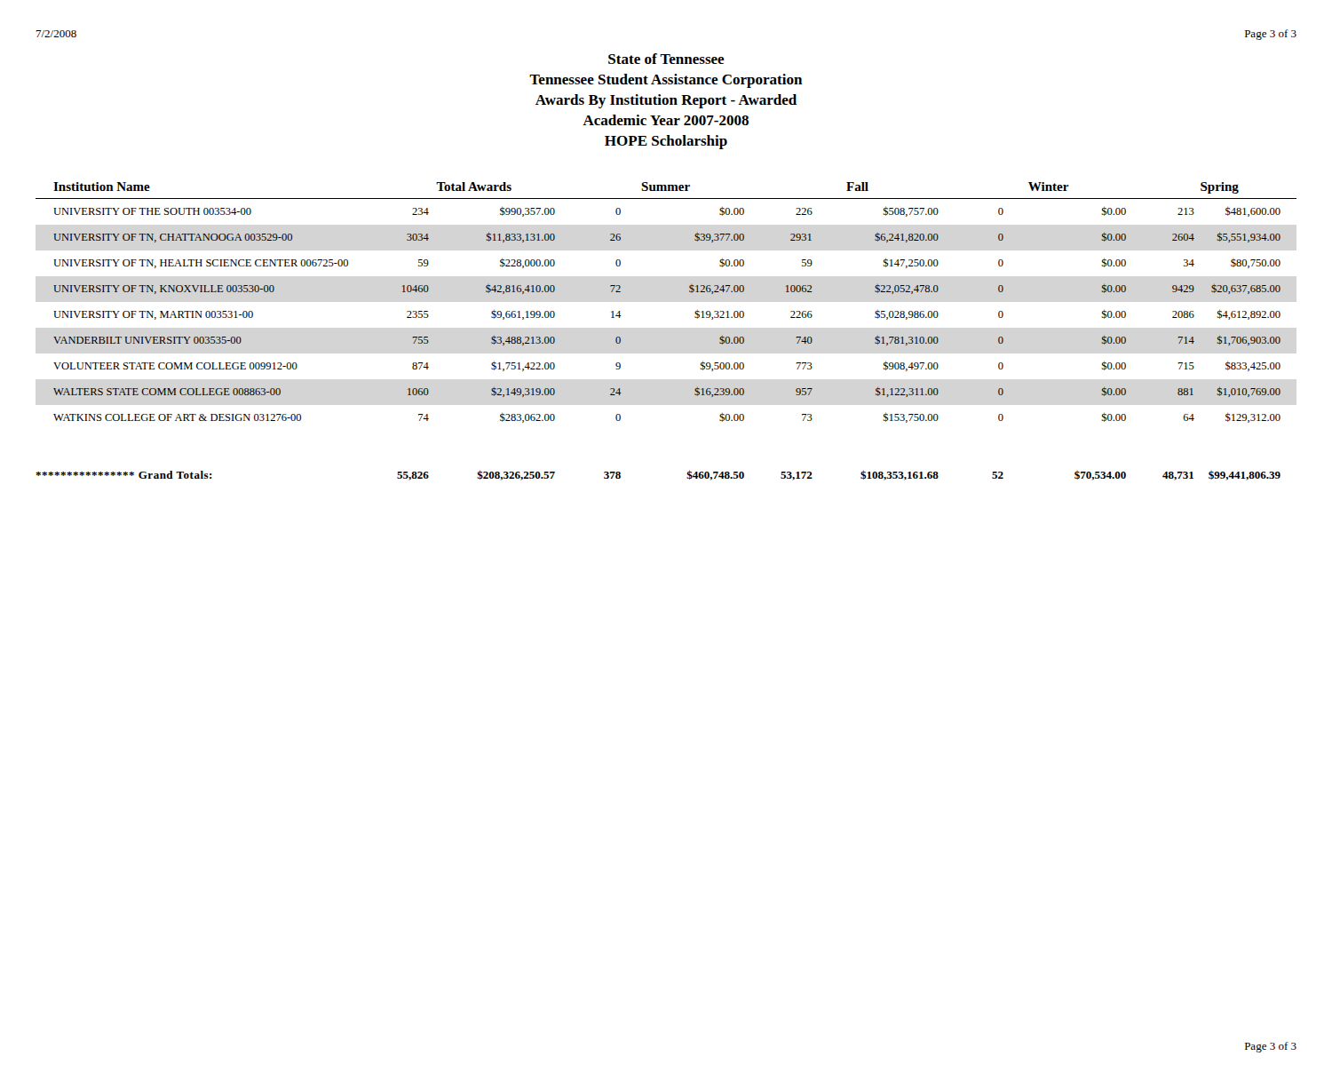7/2/2008 Page 3 of 3
State of Tennessee
Tennessee Student Assistance Corporation
Awards By Institution Report - Awarded
Academic Year 2007-2008
HOPE Scholarship
| Institution Name | Total Awards | Summer | Fall | Winter | Spring |
| --- | --- | --- | --- | --- | --- |
| UNIVERSITY OF THE SOUTH 003534-00 | 234 | $990,357.00 | 0 | $0.00 | 226 | $508,757.00 | 0 | $0.00 | 213 | $481,600.00 |
| UNIVERSITY OF TN, CHATTANOOGA 003529-00 | 3034 | $11,833,131.00 | 26 | $39,377.00 | 2931 | $6,241,820.00 | 0 | $0.00 | 2604 | $5,551,934.00 |
| UNIVERSITY OF TN, HEALTH SCIENCE CENTER 006725-00 | 59 | $228,000.00 | 0 | $0.00 | 59 | $147,250.00 | 0 | $0.00 | 34 | $80,750.00 |
| UNIVERSITY OF TN, KNOXVILLE 003530-00 | 10460 | $42,816,410.00 | 72 | $126,247.00 | 10062 | $22,052,478.0 | 0 | $0.00 | 9429 | $20,637,685.00 |
| UNIVERSITY OF TN, MARTIN 003531-00 | 2355 | $9,661,199.00 | 14 | $19,321.00 | 2266 | $5,028,986.00 | 0 | $0.00 | 2086 | $4,612,892.00 |
| VANDERBILT UNIVERSITY 003535-00 | 755 | $3,488,213.00 | 0 | $0.00 | 740 | $1,781,310.00 | 0 | $0.00 | 714 | $1,706,903.00 |
| VOLUNTEER STATE COMM COLLEGE 009912-00 | 874 | $1,751,422.00 | 9 | $9,500.00 | 773 | $908,497.00 | 0 | $0.00 | 715 | $833,425.00 |
| WALTERS STATE COMM COLLEGE 008863-00 | 1060 | $2,149,319.00 | 24 | $16,239.00 | 957 | $1,122,311.00 | 0 | $0.00 | 881 | $1,010,769.00 |
| WATKINS COLLEGE OF ART & DESIGN 031276-00 | 74 | $283,062.00 | 0 | $0.00 | 73 | $153,750.00 | 0 | $0.00 | 64 | $129,312.00 |
| **************** Grand Totals: | 55,826 | $208,326,250.57 | 378 | $460,748.50 | 53,172 | $108,353,161.68 | 52 | $70,534.00 | 48,731 | $99,441,806.39 |
Page 3 of 3